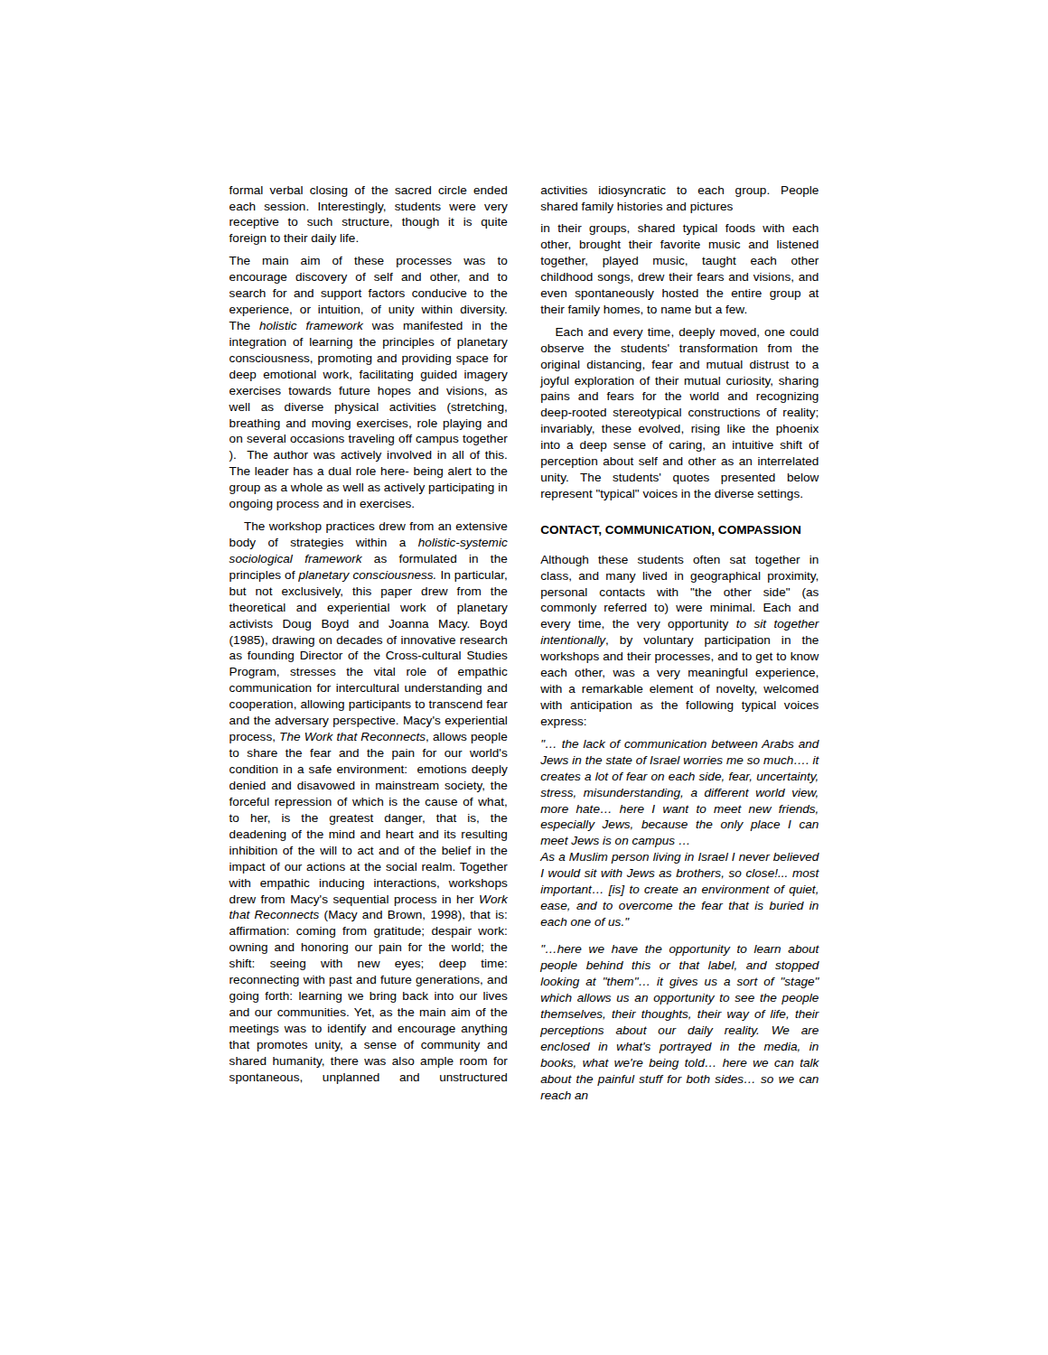formal verbal closing of the sacred circle ended each session. Interestingly, students were very receptive to such structure, though it is quite foreign to their daily life.
The main aim of these processes was to encourage discovery of self and other, and to search for and support factors conducive to the experience, or intuition, of unity within diversity. The holistic framework was manifested in the integration of learning the principles of planetary consciousness, promoting and providing space for deep emotional work, facilitating guided imagery exercises towards future hopes and visions, as well as diverse physical activities (stretching, breathing and moving exercises, role playing and on several occasions traveling off campus together ). The author was actively involved in all of this. The leader has a dual role here- being alert to the group as a whole as well as actively participating in ongoing process and in exercises.
The workshop practices drew from an extensive body of strategies within a holistic-systemic sociological framework as formulated in the principles of planetary consciousness. In particular, but not exclusively, this paper drew from the theoretical and experiential work of planetary activists Doug Boyd and Joanna Macy. Boyd (1985), drawing on decades of innovative research as founding Director of the Cross-cultural Studies Program, stresses the vital role of empathic communication for intercultural understanding and cooperation, allowing participants to transcend fear and the adversary perspective. Macy's experiential process, The Work that Reconnects, allows people to share the fear and the pain for our world's condition in a safe environment: emotions deeply denied and disavowed in mainstream society, the forceful repression of which is the cause of what, to her, is the greatest danger, that is, the deadening of the mind and heart and its resulting inhibition of the will to act and of the belief in the impact of our actions at the social realm. Together with empathic inducing interactions, workshops drew from Macy's sequential process in her Work that Reconnects (Macy and Brown, 1998), that is: affirmation: coming from gratitude; despair work: owning and honoring our pain for the world; the shift: seeing with new eyes; deep time: reconnecting with past and future generations, and going forth: learning we bring back into our lives and our communities. Yet, as the main aim of the meetings was to identify and encourage anything that promotes unity, a sense of community and shared humanity, there was also ample room for spontaneous, unplanned and unstructured activities idiosyncratic to each group. People shared family histories and pictures
in their groups, shared typical foods with each other, brought their favorite music and listened together, played music, taught each other childhood songs, drew their fears and visions, and even spontaneously hosted the entire group at their family homes, to name but a few.
Each and every time, deeply moved, one could observe the students' transformation from the original distancing, fear and mutual distrust to a joyful exploration of their mutual curiosity, sharing pains and fears for the world and recognizing deep-rooted stereotypical constructions of reality; invariably, these evolved, rising like the phoenix into a deep sense of caring, an intuitive shift of perception about self and other as an interrelated unity. The students' quotes presented below represent "typical" voices in the diverse settings.
CONTACT, COMMUNICATION, COMPASSION
Although these students often sat together in class, and many lived in geographical proximity, personal contacts with "the other side" (as commonly referred to) were minimal. Each and every time, the very opportunity to sit together intentionally, by voluntary participation in the workshops and their processes, and to get to know each other, was a very meaningful experience, with a remarkable element of novelty, welcomed with anticipation as the following typical voices express:
"… the lack of communication between Arabs and Jews in the state of Israel worries me so much…. it creates a lot of fear on each side, fear, uncertainty, stress, misunderstanding, a different world view, more hate… here I want to meet new friends, especially Jews, because the only place I can meet Jews is on campus …
As a Muslim person living in Israel I never believed I would sit with Jews as brothers, so close!... most important… [is] to create an environment of quiet, ease, and to overcome the fear that is buried in each one of us."
"…here we have the opportunity to learn about people behind this or that label, and stopped looking at "them"… it gives us a sort of "stage" which allows us an opportunity to see the people themselves, their thoughts, their way of life, their perceptions about our daily reality. We are enclosed in what's portrayed in the media, in books, what we're being told… here we can talk about the painful stuff for both sides… so we can reach an